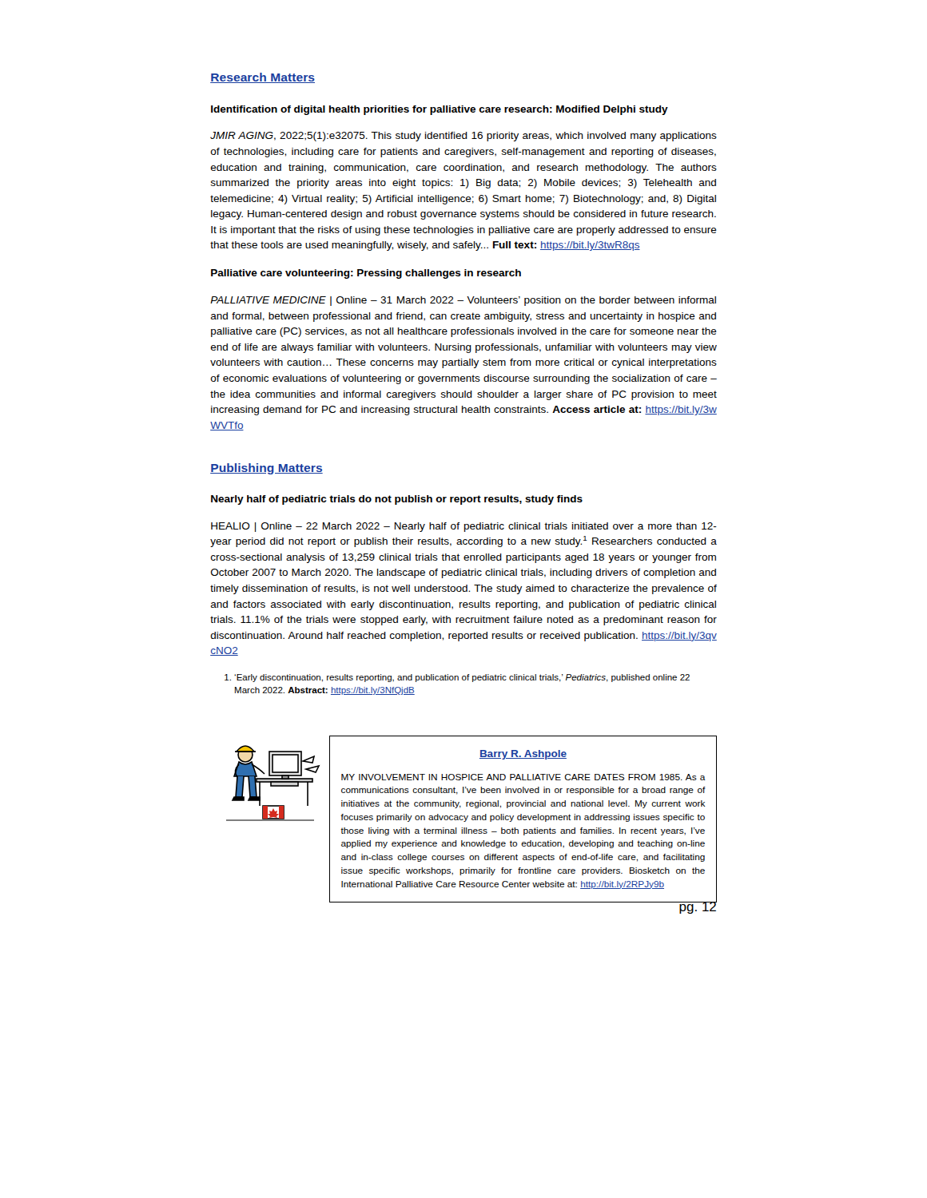Research Matters
Identification of digital health priorities for palliative care research: Modified Delphi study
JMIR AGING, 2022;5(1):e32075. This study identified 16 priority areas, which involved many applications of technologies, including care for patients and caregivers, self-management and reporting of diseases, education and training, communication, care coordination, and research methodology. The authors summarized the priority areas into eight topics: 1) Big data; 2) Mobile devices; 3) Telehealth and telemedicine; 4) Virtual reality; 5) Artificial intelligence; 6) Smart home; 7) Biotechnology; and, 8) Digital legacy. Human-centered design and robust governance systems should be considered in future research. It is important that the risks of using these technologies in palliative care are properly addressed to ensure that these tools are used meaningfully, wisely, and safely... Full text: https://bit.ly/3twR8qs
Palliative care volunteering: Pressing challenges in research
PALLIATIVE MEDICINE | Online – 31 March 2022 – Volunteers’ position on the border between informal and formal, between professional and friend, can create ambiguity, stress and uncertainty in hospice and palliative care (PC) services, as not all healthcare professionals involved in the care for someone near the end of life are always familiar with volunteers. Nursing professionals, unfamiliar with volunteers may view volunteers with caution… These concerns may partially stem from more critical or cynical interpretations of economic evaluations of volunteering or governments discourse surrounding the socialization of care – the idea communities and informal caregivers should shoulder a larger share of PC provision to meet increasing demand for PC and increasing structural health constraints. Access article at: https://bit.ly/3wWVTfo
Publishing Matters
Nearly half of pediatric trials do not publish or report results, study finds
HEALIO | Online – 22 March 2022 – Nearly half of pediatric clinical trials initiated over a more than 12-year period did not report or publish their results, according to a new study.1 Researchers conducted a cross-sectional analysis of 13,259 clinical trials that enrolled participants aged 18 years or younger from October 2007 to March 2020. The landscape of pediatric clinical trials, including drivers of completion and timely dissemination of results, is not well understood. The study aimed to characterize the prevalence of and factors associated with early discontinuation, results reporting, and publication of pediatric clinical trials. 11.1% of the trials were stopped early, with recruitment failure noted as a predominant reason for discontinuation. Around half reached completion, reported results or received publication. https://bit.ly/3qvcNO2
‘Early discontinuation, results reporting, and publication of pediatric clinical trials,’ Pediatrics, published online 22 March 2022. Abstract: https://bit.ly/3NfQjdB
Barry R. Ashpole
MY INVOLVEMENT IN HOSPICE AND PALLIATIVE CARE DATES FROM 1985. As a communications consultant, I’ve been involved in or responsible for a broad range of initiatives at the community, regional, provincial and national level. My current work focuses primarily on advocacy and policy development in addressing issues specific to those living with a terminal illness – both patients and families. In recent years, I’ve applied my experience and knowledge to education, developing and teaching on-line and in-class college courses on different aspects of end-of-life care, and facilitating issue specific workshops, primarily for frontline care providers. Biosketch on the International Palliative Care Resource Center website at: http://bit.ly/2RPJy9b
pg. 12